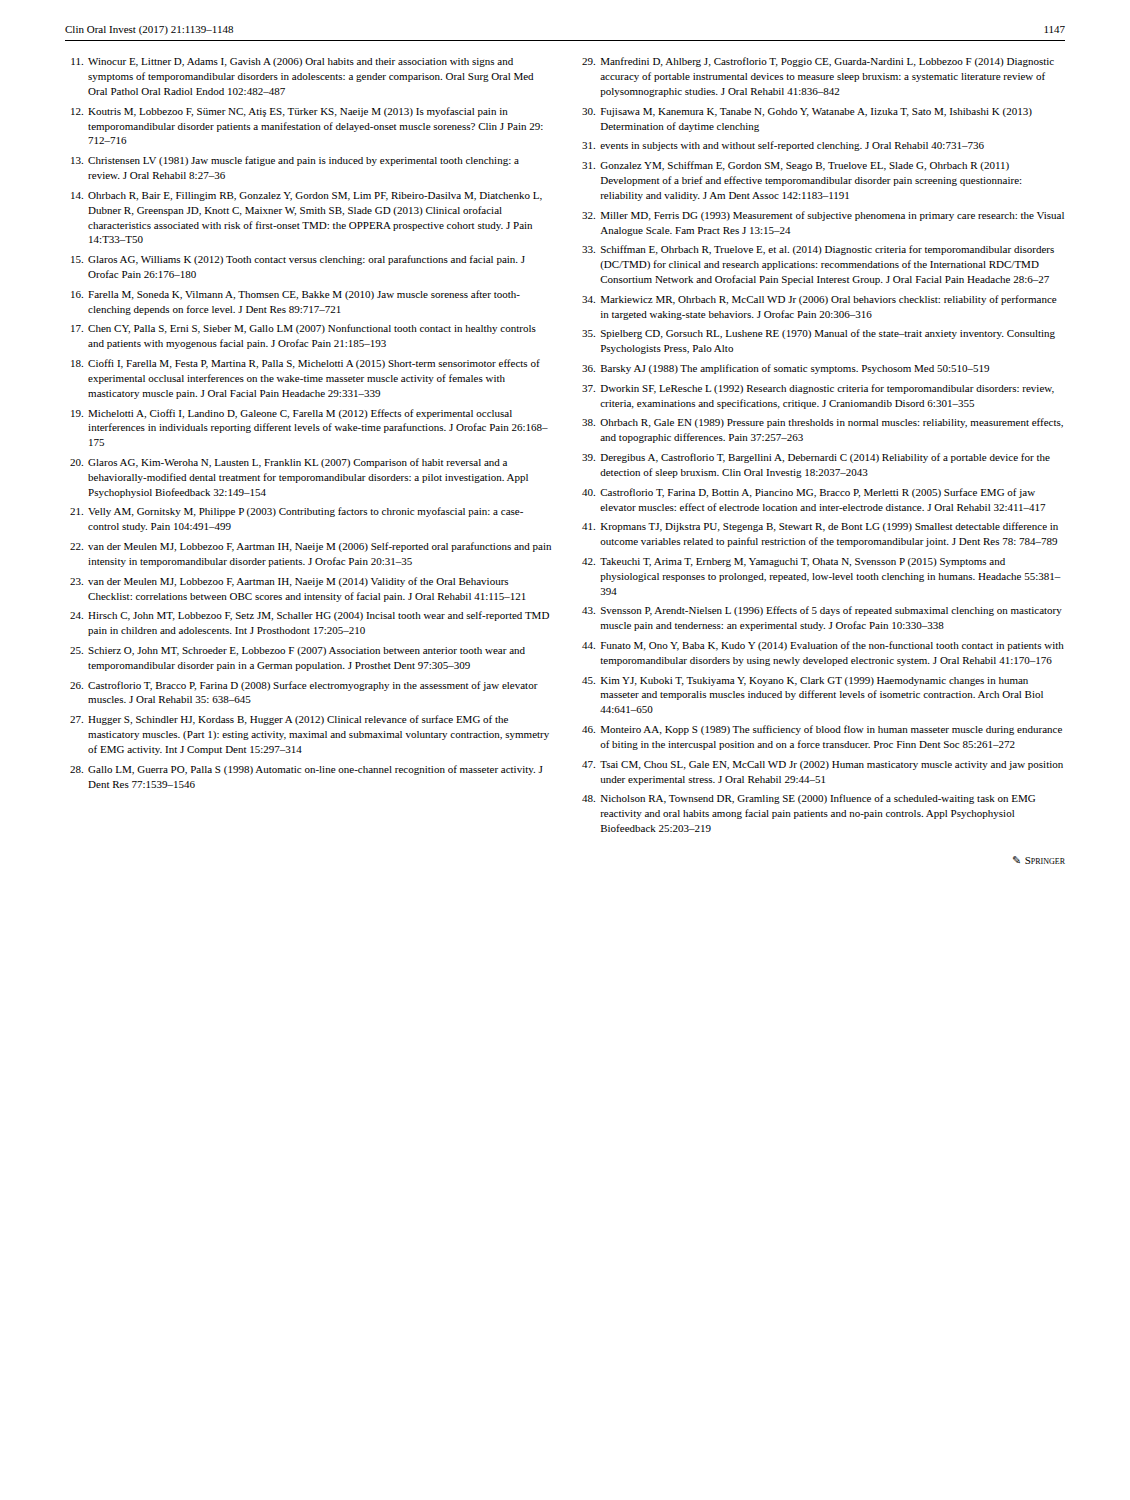Clin Oral Invest (2017) 21:1139–1148 1147
11. Winocur E, Littner D, Adams I, Gavish A (2006) Oral habits and their association with signs and symptoms of temporomandibular disorders in adolescents: a gender comparison. Oral Surg Oral Med Oral Pathol Oral Radiol Endod 102:482–487
12. Koutris M, Lobbezoo F, Sümer NC, Atiş ES, Türker KS, Naeije M (2013) Is myofascial pain in temporomandibular disorder patients a manifestation of delayed-onset muscle soreness? Clin J Pain 29: 712–716
13. Christensen LV (1981) Jaw muscle fatigue and pain is induced by experimental tooth clenching: a review. J Oral Rehabil 8:27–36
14. Ohrbach R, Bair E, Fillingim RB, Gonzalez Y, Gordon SM, Lim PF, Ribeiro-Dasilva M, Diatchenko L, Dubner R, Greenspan JD, Knott C, Maixner W, Smith SB, Slade GD (2013) Clinical orofacial characteristics associated with risk of first-onset TMD: the OPPERA prospective cohort study. J Pain 14:T33–T50
15. Glaros AG, Williams K (2012) Tooth contact versus clenching: oral parafunctions and facial pain. J Orofac Pain 26:176–180
16. Farella M, Soneda K, Vilmann A, Thomsen CE, Bakke M (2010) Jaw muscle soreness after tooth-clenching depends on force level. J Dent Res 89:717–721
17. Chen CY, Palla S, Erni S, Sieber M, Gallo LM (2007) Nonfunctional tooth contact in healthy controls and patients with myogenous facial pain. J Orofac Pain 21:185–193
18. Cioffi I, Farella M, Festa P, Martina R, Palla S, Michelotti A (2015) Short-term sensorimotor effects of experimental occlusal interferences on the wake-time masseter muscle activity of females with masticatory muscle pain. J Oral Facial Pain Headache 29:331–339
19. Michelotti A, Cioffi I, Landino D, Galeone C, Farella M (2012) Effects of experimental occlusal interferences in individuals reporting different levels of wake-time parafunctions. J Orofac Pain 26:168–175
20. Glaros AG, Kim-Weroha N, Lausten L, Franklin KL (2007) Comparison of habit reversal and a behaviorally-modified dental treatment for temporomandibular disorders: a pilot investigation. Appl Psychophysiol Biofeedback 32:149–154
21. Velly AM, Gornitsky M, Philippe P (2003) Contributing factors to chronic myofascial pain: a case-control study. Pain 104:491–499
22. van der Meulen MJ, Lobbezoo F, Aartman IH, Naeije M (2006) Self-reported oral parafunctions and pain intensity in temporomandibular disorder patients. J Orofac Pain 20:31–35
23. van der Meulen MJ, Lobbezoo F, Aartman IH, Naeije M (2014) Validity of the Oral Behaviours Checklist: correlations between OBC scores and intensity of facial pain. J Oral Rehabil 41:115–121
24. Hirsch C, John MT, Lobbezoo F, Setz JM, Schaller HG (2004) Incisal tooth wear and self-reported TMD pain in children and adolescents. Int J Prosthodont 17:205–210
25. Schierz O, John MT, Schroeder E, Lobbezoo F (2007) Association between anterior tooth wear and temporomandibular disorder pain in a German population. J Prosthet Dent 97:305–309
26. Castroflorio T, Bracco P, Farina D (2008) Surface electromyography in the assessment of jaw elevator muscles. J Oral Rehabil 35: 638–645
27. Hugger S, Schindler HJ, Kordass B, Hugger A (2012) Clinical relevance of surface EMG of the masticatory muscles. (Part 1): esting activity, maximal and submaximal voluntary contraction, symmetry of EMG activity. Int J Comput Dent 15:297–314
28. Gallo LM, Guerra PO, Palla S (1998) Automatic on-line one-channel recognition of masseter activity. J Dent Res 77:1539–1546
29. Manfredini D, Ahlberg J, Castroflorio T, Poggio CE, Guarda-Nardini L, Lobbezoo F (2014) Diagnostic accuracy of portable instrumental devices to measure sleep bruxism: a systematic literature review of polysomnographic studies. J Oral Rehabil 41:836–842
30. Fujisawa M, Kanemura K, Tanabe N, Gohdo Y, Watanabe A, Iizuka T, Sato M, Ishibashi K (2013) Determination of daytime clenching
31. events in subjects with and without self-reported clenching. J Oral Rehabil 40:731–736
31. Gonzalez YM, Schiffman E, Gordon SM, Seago B, Truelove EL, Slade G, Ohrbach R (2011) Development of a brief and effective temporomandibular disorder pain screening questionnaire: reliability and validity. J Am Dent Assoc 142:1183–1191
32. Miller MD, Ferris DG (1993) Measurement of subjective phenomena in primary care research: the Visual Analogue Scale. Fam Pract Res J 13:15–24
33. Schiffman E, Ohrbach R, Truelove E, et al. (2014) Diagnostic criteria for temporomandibular disorders (DC/TMD) for clinical and research applications: recommendations of the International RDC/TMD Consortium Network and Orofacial Pain Special Interest Group. J Oral Facial Pain Headache 28:6–27
34. Markiewicz MR, Ohrbach R, McCall WD Jr (2006) Oral behaviors checklist: reliability of performance in targeted waking-state behaviors. J Orofac Pain 20:306–316
35. Spielberg CD, Gorsuch RL, Lushene RE (1970) Manual of the state–trait anxiety inventory. Consulting Psychologists Press, Palo Alto
36. Barsky AJ (1988) The amplification of somatic symptoms. Psychosom Med 50:510–519
37. Dworkin SF, LeResche L (1992) Research diagnostic criteria for temporomandibular disorders: review, criteria, examinations and specifications, critique. J Craniomandib Disord 6:301–355
38. Ohrbach R, Gale EN (1989) Pressure pain thresholds in normal muscles: reliability, measurement effects, and topographic differences. Pain 37:257–263
39. Deregibus A, Castroflorio T, Bargellini A, Debernardi C (2014) Reliability of a portable device for the detection of sleep bruxism. Clin Oral Investig 18:2037–2043
40. Castroflorio T, Farina D, Bottin A, Piancino MG, Bracco P, Merletti R (2005) Surface EMG of jaw elevator muscles: effect of electrode location and inter-electrode distance. J Oral Rehabil 32:411–417
41. Kropmans TJ, Dijkstra PU, Stegenga B, Stewart R, de Bont LG (1999) Smallest detectable difference in outcome variables related to painful restriction of the temporomandibular joint. J Dent Res 78: 784–789
42. Takeuchi T, Arima T, Ernberg M, Yamaguchi T, Ohata N, Svensson P (2015) Symptoms and physiological responses to prolonged, repeated, low-level tooth clenching in humans. Headache 55:381–394
43. Svensson P, Arendt-Nielsen L (1996) Effects of 5 days of repeated submaximal clenching on masticatory muscle pain and tenderness: an experimental study. J Orofac Pain 10:330–338
44. Funato M, Ono Y, Baba K, Kudo Y (2014) Evaluation of the non-functional tooth contact in patients with temporomandibular disorders by using newly developed electronic system. J Oral Rehabil 41:170–176
45. Kim YJ, Kuboki T, Tsukiyama Y, Koyano K, Clark GT (1999) Haemodynamic changes in human masseter and temporalis muscles induced by different levels of isometric contraction. Arch Oral Biol 44:641–650
46. Monteiro AA, Kopp S (1989) The sufficiency of blood flow in human masseter muscle during endurance of biting in the intercuspal position and on a force transducer. Proc Finn Dent Soc 85:261–272
47. Tsai CM, Chou SL, Gale EN, McCall WD Jr (2002) Human masticatory muscle activity and jaw position under experimental stress. J Oral Rehabil 29:44–51
48. Nicholson RA, Townsend DR, Gramling SE (2000) Influence of a scheduled-waiting task on EMG reactivity and oral habits among facial pain patients and no-pain controls. Appl Psychophysiol Biofeedback 25:203–219
✎Springer